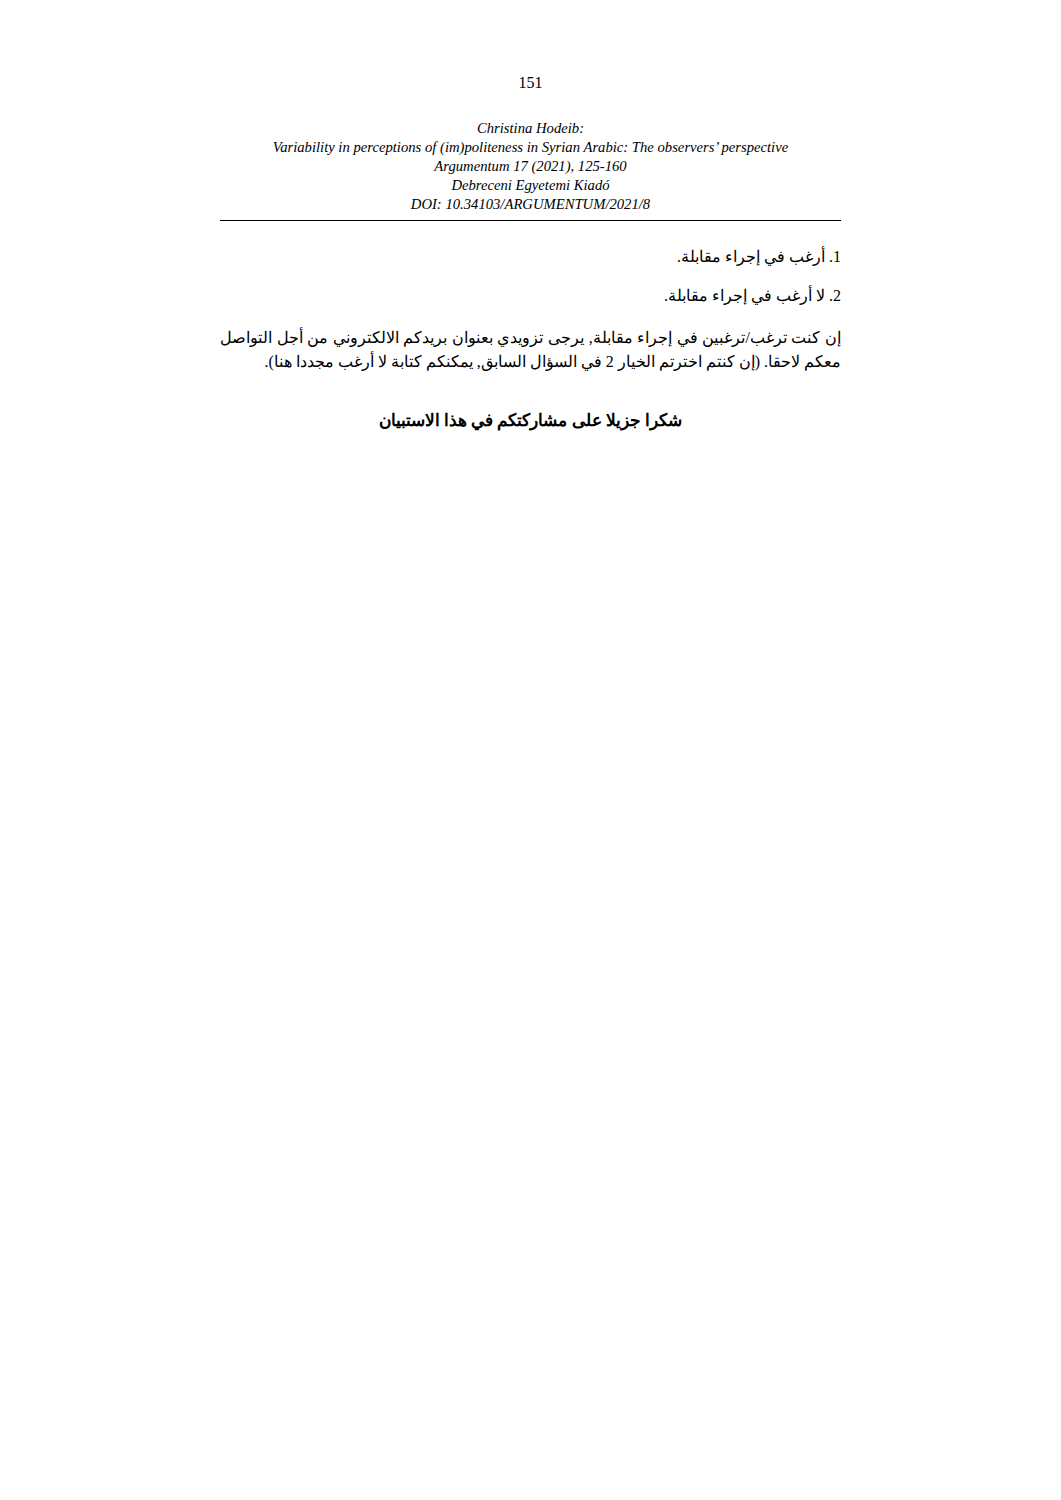151
Christina Hodeib:
Variability in perceptions of (im)politeness in Syrian Arabic: The observers’ perspective
Argumentum 17 (2021), 125-160
Debreceni Egyetemi Kiadó
DOI: 10.34103/ARGUMENTUM/2021/8
1. أرغب في إجراء مقابلة.
2. لا أرغب في إجراء مقابلة.
إن كنت ترغب/ترغبين في إجراء مقابلة, يرجى تزويدي بعنوان بريدكم الالكتروني من أجل التواصل معكم لاحقا. (إن كنتم اخترتم الخيار 2 في السؤال السابق, يمكنكم كتابة لا أرغب مجددا هنا).
شكرا جزيلا على مشاركتكم في هذا الاستبيان